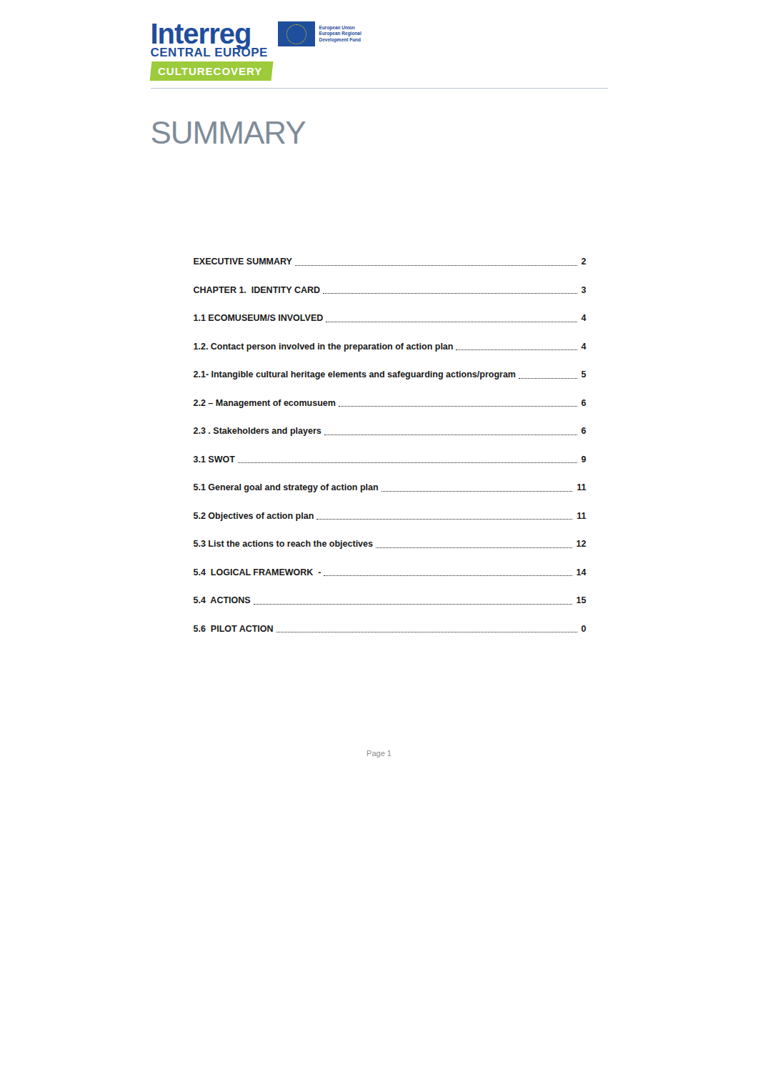Interreg CENTRAL EUROPE
European Union
European Regional
Development Fund
CULTURECOVERY
SUMMARY
EXECUTIVE SUMMARY 2
CHAPTER 1. IDENTITY CARD 3
1.1 ECOMUSEUM/S INVOLVED 4
1.2. Contact person involved in the preparation of action plan 4
2.1- Intangible cultural heritage elements and safeguarding actions/program 5
2.2 – Management of ecomusuem 6
2.3 . Stakeholders and players 6
3.1 SWOT 9
5.1 General goal and strategy of action plan 11
5.2 Objectives of action plan 11
5.3 List the actions to reach the objectives 12
5.4 LOGICAL FRAMEWORK - 14
5.4 ACTIONS 15
5.6 PILOT ACTION 0
Page 1